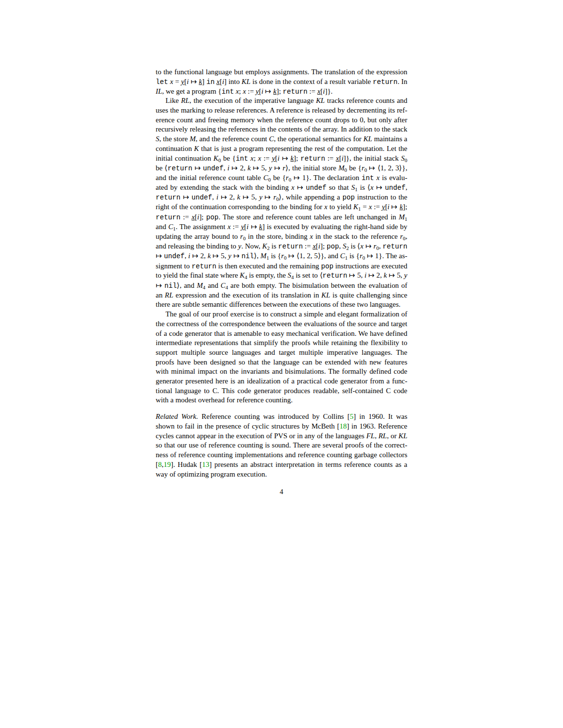to the functional language but employs assignments. The translation of the expression let x = y[i ↦ k] in x[i] into KL is done in the context of a result variable return. In IL, we get a program {int x; x := y[i ↦ k]; return := x[i]}.
Like RL, the execution of the imperative language KL tracks reference counts and uses the marking to release references. A reference is released by decrementing its reference count and freeing memory when the reference count drops to 0, but only after recursively releasing the references in the contents of the array. In addition to the stack S, the store M, and the reference count C, the operational semantics for KL maintains a continuation K that is just a program representing the rest of the computation. Let the initial continuation K0 be {int x; x := y[i ↦ k]; return := x[i]}, the initial stack S0 be ⟨return ↦ undef, i ↦ 2, k ↦ 5, y ↦ r⟩, the initial store M0 be {r0 ↦ ⟨1, 2, 3⟩}, and the initial reference count table C0 be {r0 ↦ 1}. The declaration int x is evaluated by extending the stack with the binding x ↦ undef so that S1 is ⟨x ↦ undef, return ↦ undef, i ↦ 2, k ↦ 5, y ↦ r0⟩, while appending a pop instruction to the right of the continuation corresponding to the binding for x to yield K1 = x := y[i ↦ k]; return := x[i]; pop. The store and reference count tables are left unchanged in M1 and C1. The assignment x := y[i ↦ k] is executed by evaluating the right-hand side by updating the array bound to r0 in the store, binding x in the stack to the reference r0, and releasing the binding to y. Now, K2 is return := x[i]; pop, S2 is ⟨x ↦ r0, return ↦ undef, i ↦ 2, k ↦ 5, y ↦ nil⟩, M1 is {r0 ↦ ⟨1, 2, 5⟩}, and C1 is {r0 ↦ 1}. The assignment to return is then executed and the remaining pop instructions are executed to yield the final state where K4 is empty, the S4 is set to ⟨return ↦ 5, i ↦ 2, k ↦ 5, y ↦ nil⟩, and M4 and C4 are both empty. The bisimulation between the evaluation of an RL expression and the execution of its translation in KL is quite challenging since there are subtle semantic differences between the executions of these two languages.
The goal of our proof exercise is to construct a simple and elegant formalization of the correctness of the correspondence between the evaluations of the source and target of a code generator that is amenable to easy mechanical verification. We have defined intermediate representations that simplify the proofs while retaining the flexibility to support multiple source languages and target multiple imperative languages. The proofs have been designed so that the language can be extended with new features with minimal impact on the invariants and bisimulations. The formally defined code generator presented here is an idealization of a practical code generator from a functional language to C. This code generator produces readable, self-contained C code with a modest overhead for reference counting.
Related Work. Reference counting was introduced by Collins [5] in 1960. It was shown to fail in the presence of cyclic structures by McBeth [18] in 1963. Reference cycles cannot appear in the execution of PVS or in any of the languages FL, RL, or KL so that our use of reference counting is sound. There are several proofs of the correctness of reference counting implementations and reference counting garbage collectors [8,19]. Hudak [13] presents an abstract interpretation in terms reference counts as a way of optimizing program execution.
4